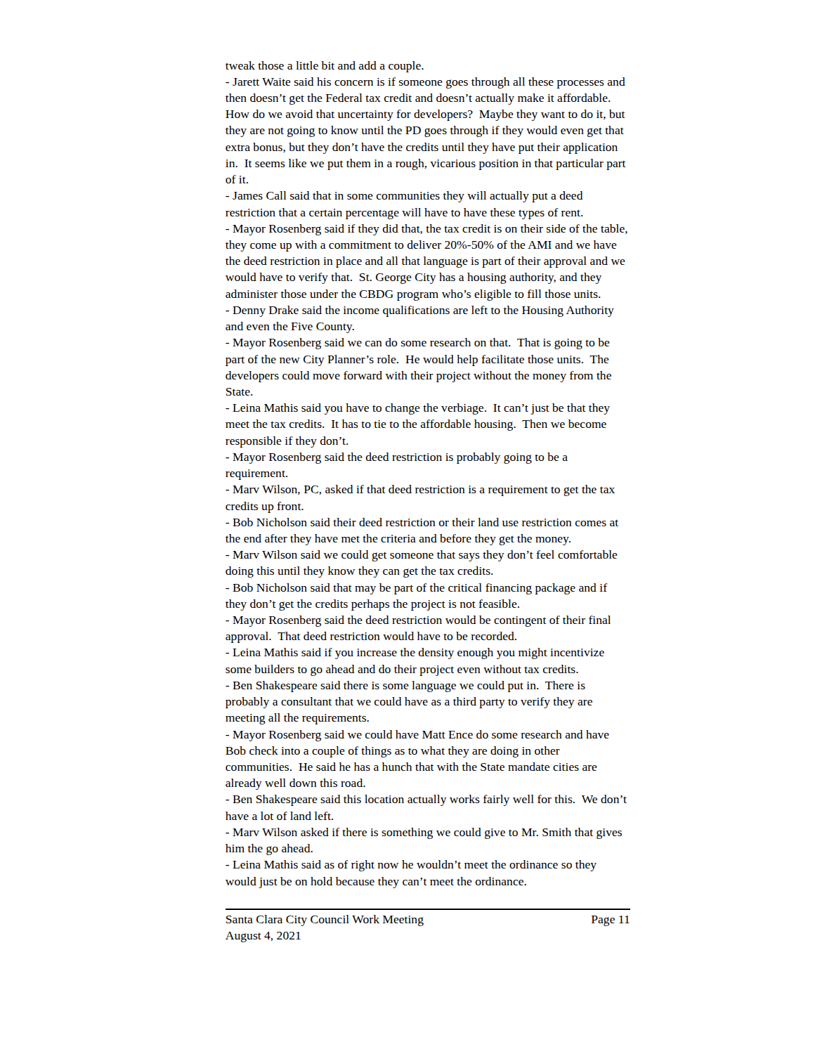tweak those a little bit and add a couple.
- Jarett Waite said his concern is if someone goes through all these processes and then doesn’t get the Federal tax credit and doesn’t actually make it affordable. How do we avoid that uncertainty for developers? Maybe they want to do it, but they are not going to know until the PD goes through if they would even get that extra bonus, but they don’t have the credits until they have put their application in. It seems like we put them in a rough, vicarious position in that particular part of it.
- James Call said that in some communities they will actually put a deed restriction that a certain percentage will have to have these types of rent.
- Mayor Rosenberg said if they did that, the tax credit is on their side of the table, they come up with a commitment to deliver 20%-50% of the AMI and we have the deed restriction in place and all that language is part of their approval and we would have to verify that. St. George City has a housing authority, and they administer those under the CBDG program who’s eligible to fill those units.
- Denny Drake said the income qualifications are left to the Housing Authority and even the Five County.
- Mayor Rosenberg said we can do some research on that. That is going to be part of the new City Planner’s role. He would help facilitate those units. The developers could move forward with their project without the money from the State.
- Leina Mathis said you have to change the verbiage. It can’t just be that they meet the tax credits. It has to tie to the affordable housing. Then we become responsible if they don’t.
- Mayor Rosenberg said the deed restriction is probably going to be a requirement.
- Marv Wilson, PC, asked if that deed restriction is a requirement to get the tax credits up front.
- Bob Nicholson said their deed restriction or their land use restriction comes at the end after they have met the criteria and before they get the money.
- Marv Wilson said we could get someone that says they don’t feel comfortable doing this until they know they can get the tax credits.
- Bob Nicholson said that may be part of the critical financing package and if they don’t get the credits perhaps the project is not feasible.
- Mayor Rosenberg said the deed restriction would be contingent of their final approval. That deed restriction would have to be recorded.
- Leina Mathis said if you increase the density enough you might incentivize some builders to go ahead and do their project even without tax credits.
- Ben Shakespeare said there is some language we could put in. There is probably a consultant that we could have as a third party to verify they are meeting all the requirements.
- Mayor Rosenberg said we could have Matt Ence do some research and have Bob check into a couple of things as to what they are doing in other communities. He said he has a hunch that with the State mandate cities are already well down this road.
- Ben Shakespeare said this location actually works fairly well for this. We don’t have a lot of land left.
- Marv Wilson asked if there is something we could give to Mr. Smith that gives him the go ahead.
- Leina Mathis said as of right now he wouldn’t meet the ordinance so they would just be on hold because they can’t meet the ordinance.
Santa Clara City Council Work Meeting
Page 11
August 4, 2021